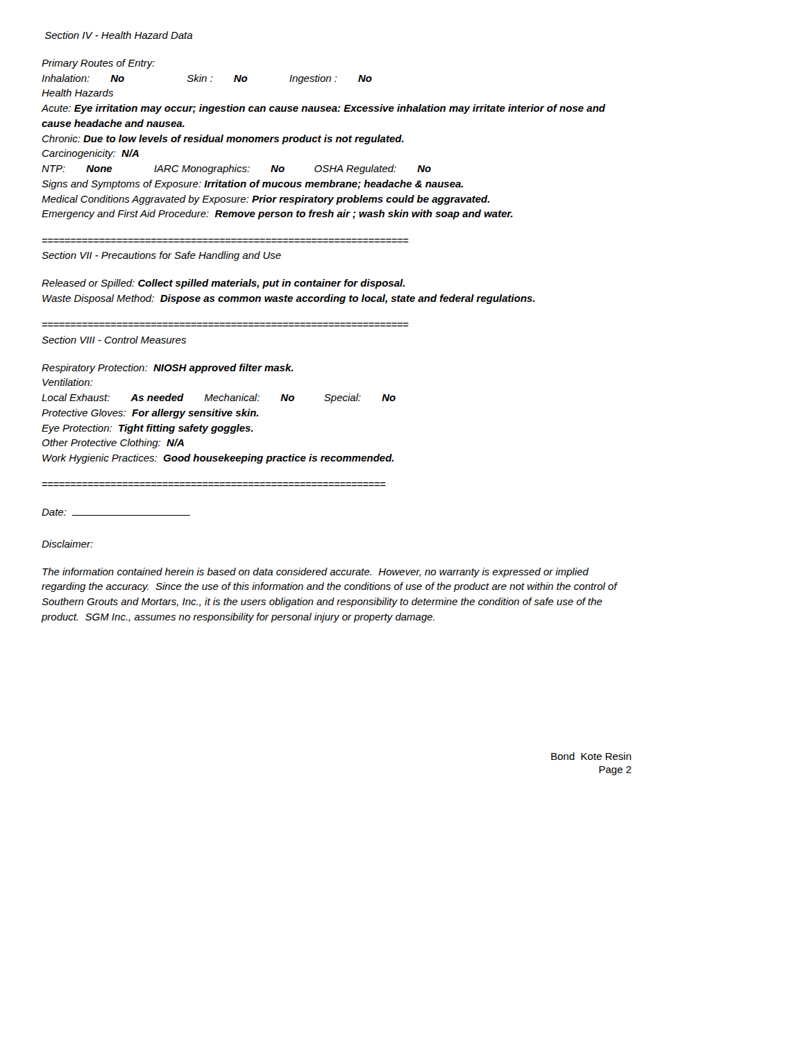Section IV - Health Hazard Data
Primary Routes of Entry:
Inhalation: No Skin : No Ingestion : No
Health Hazards
Acute: Eye irritation may occur; ingestion can cause nausea: Excessive inhalation may irritate interior of nose and cause headache and nausea.
Chronic: Due to low levels of residual monomers product is not regulated.
Carcinogenicity: N/A
NTP: None IARC Monographics: No OSHA Regulated: No
Signs and Symptoms of Exposure: Irritation of mucous membrane; headache & nausea.
Medical Conditions Aggravated by Exposure: Prior respiratory problems could be aggravated.
Emergency and First Aid Procedure: Remove person to fresh air ; wash skin with soap and water.
================================================================
Section VII - Precautions for Safe Handling and Use
Released or Spilled: Collect spilled materials, put in container for disposal.
Waste Disposal Method: Dispose as common waste according to local, state and federal regulations.
================================================================
Section VIII - Control Measures
Respiratory Protection: NIOSH approved filter mask.
Ventilation:
Local Exhaust: As needed Mechanical: No Special: No
Protective Gloves: For allergy sensitive skin.
Eye Protection: Tight fitting safety goggles.
Other Protective Clothing: N/A
Work Hygienic Practices: Good housekeeping practice is recommended.
============================================================
Date:
Disclaimer:
The information contained herein is based on data considered accurate. However, no warranty is expressed or implied regarding the accuracy. Since the use of this information and the conditions of use of the product are not within the control of Southern Grouts and Mortars, Inc., it is the users obligation and responsibility to determine the condition of safe use of the product. SGM Inc., assumes no responsibility for personal injury or property damage.
Bond Kote Resin
Page 2